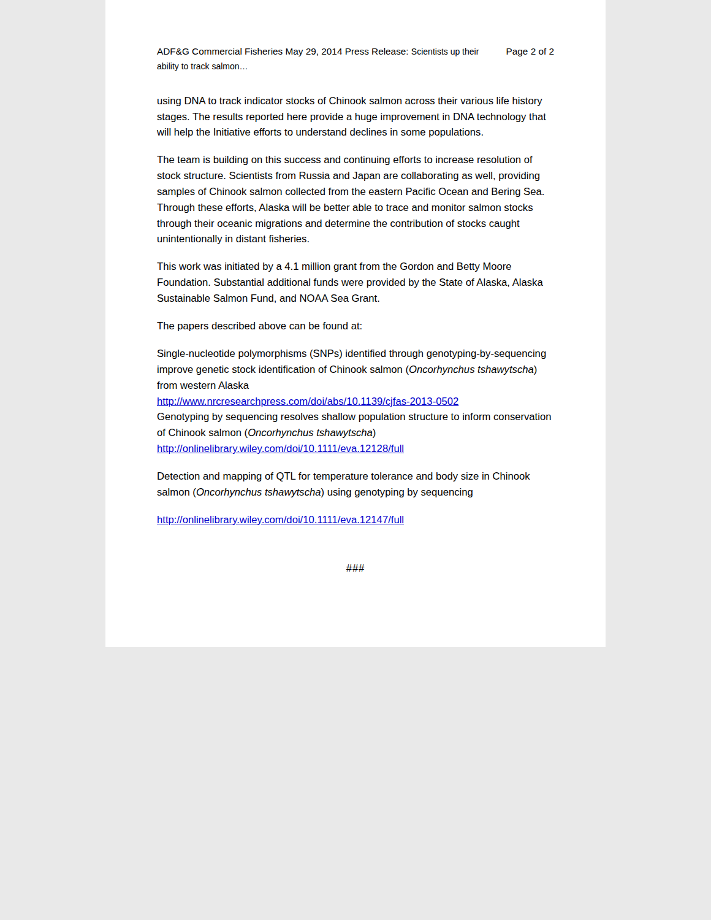ADF&G Commercial Fisheries May 29, 2014 Press Release: Scientists up their ability to track salmon…
Page 2 of 2
using DNA to track indicator stocks of Chinook salmon across their various life history stages. The results reported here provide a huge improvement in DNA technology that will help the Initiative efforts to understand declines in some populations.
The team is building on this success and continuing efforts to increase resolution of stock structure. Scientists from Russia and Japan are collaborating as well, providing samples of Chinook salmon collected from the eastern Pacific Ocean and Bering Sea. Through these efforts, Alaska will be better able to trace and monitor salmon stocks through their oceanic migrations and determine the contribution of stocks caught unintentionally in distant fisheries.
This work was initiated by a 4.1 million grant from the Gordon and Betty Moore Foundation. Substantial additional funds were provided by the State of Alaska, Alaska Sustainable Salmon Fund, and NOAA Sea Grant.
The papers described above can be found at:
Single-nucleotide polymorphisms (SNPs) identified through genotyping-by-sequencing improve genetic stock identification of Chinook salmon (Oncorhynchus tshawytscha) from western Alaska
http://www.nrcresearchpress.com/doi/abs/10.1139/cjfas-2013-0502
Genotyping by sequencing resolves shallow population structure to inform conservation of Chinook salmon (Oncorhynchus tshawytscha)
http://onlinelibrary.wiley.com/doi/10.1111/eva.12128/full
Detection and mapping of QTL for temperature tolerance and body size in Chinook salmon (Oncorhynchus tshawytscha) using genotyping by sequencing
http://onlinelibrary.wiley.com/doi/10.1111/eva.12147/full
###